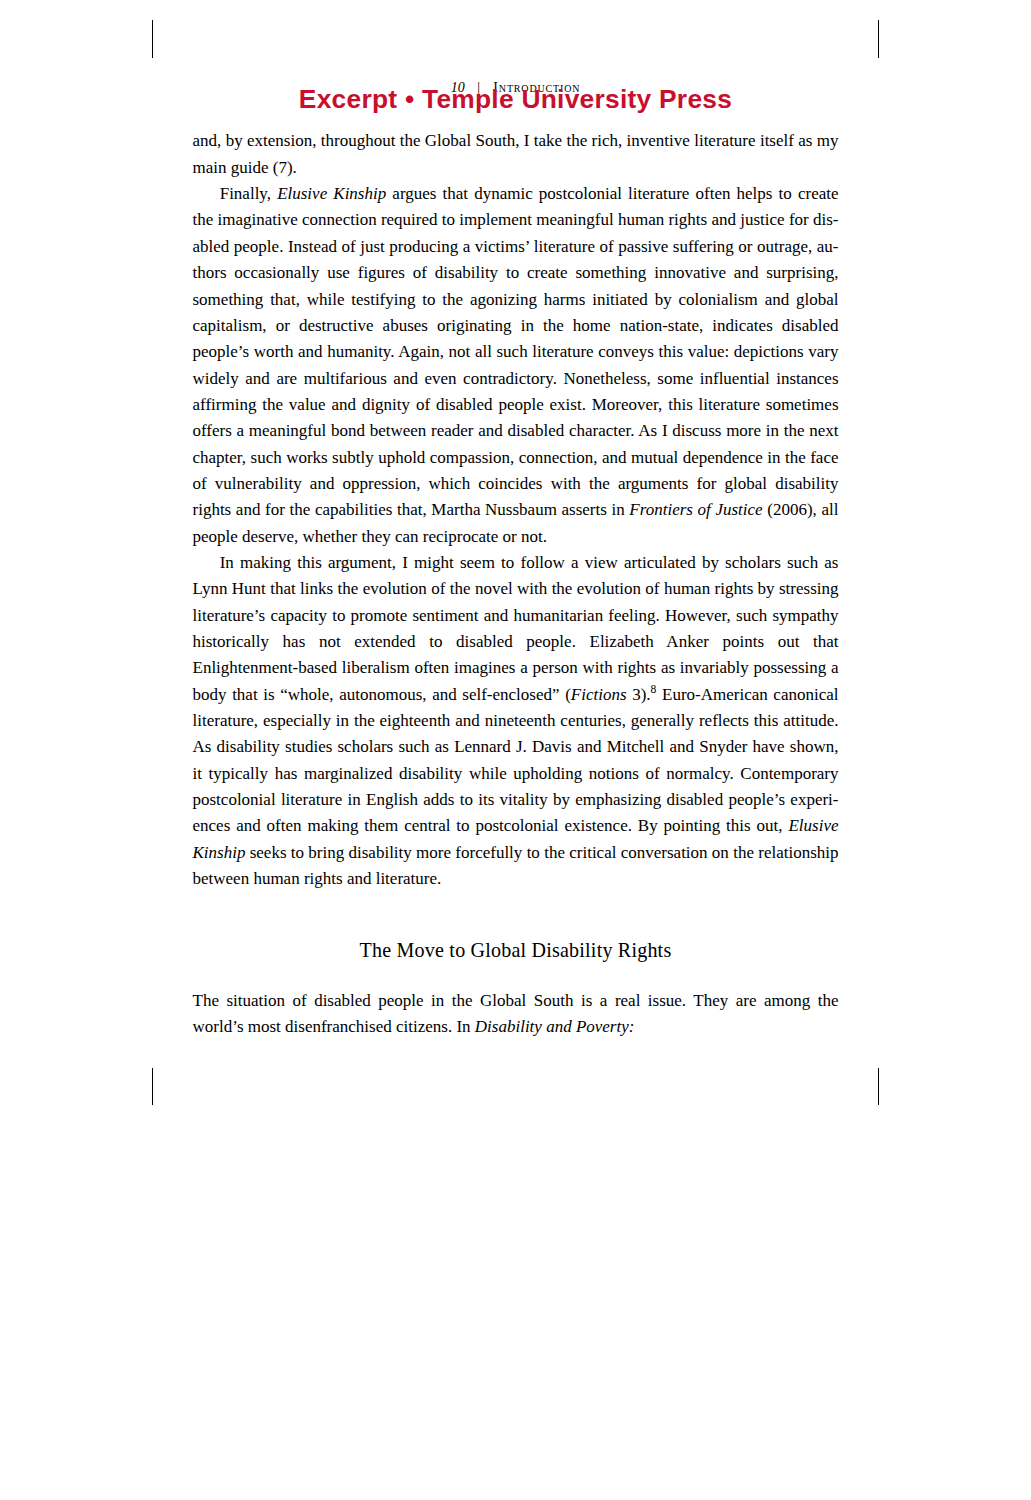10|Introduction
Excerpt • Temple University Press
and, by extension, throughout the Global South, I take the rich, inventive literature itself as my main guide (7).
Finally, Elusive Kinship argues that dynamic postcolonial literature often helps to create the imaginative connection required to implement meaningful human rights and justice for disabled people. Instead of just producing a victims’ literature of passive suffering or outrage, authors occasionally use figures of disability to create something innovative and surprising, something that, while testifying to the agonizing harms initiated by colonialism and global capitalism, or destructive abuses originating in the home nation-state, indicates disabled people’s worth and humanity. Again, not all such literature conveys this value: depictions vary widely and are multifarious and even contradictory. Nonetheless, some influential instances affirming the value and dignity of disabled people exist. Moreover, this literature sometimes offers a meaningful bond between reader and disabled character. As I discuss more in the next chapter, such works subtly uphold compassion, connection, and mutual dependence in the face of vulnerability and oppression, which coincides with the arguments for global disability rights and for the capabilities that, Martha Nussbaum asserts in Frontiers of Justice (2006), all people deserve, whether they can reciprocate or not.
In making this argument, I might seem to follow a view articulated by scholars such as Lynn Hunt that links the evolution of the novel with the evolution of human rights by stressing literature’s capacity to promote sentiment and humanitarian feeling. However, such sympathy historically has not extended to disabled people. Elizabeth Anker points out that Enlightenment-based liberalism often imagines a person with rights as invariably possessing a body that is “whole, autonomous, and self-enclosed” (Fictions 3).8 Euro-American canonical literature, especially in the eighteenth and nineteenth centuries, generally reflects this attitude. As disability studies scholars such as Lennard J. Davis and Mitchell and Snyder have shown, it typically has marginalized disability while upholding notions of normalcy. Contemporary postcolonial literature in English adds to its vitality by emphasizing disabled people’s experiences and often making them central to postcolonial existence. By pointing this out, Elusive Kinship seeks to bring disability more forcefully to the critical conversation on the relationship between human rights and literature.
The Move to Global Disability Rights
The situation of disabled people in the Global South is a real issue. They are among the world’s most disenfranchised citizens. In Disability and Poverty: